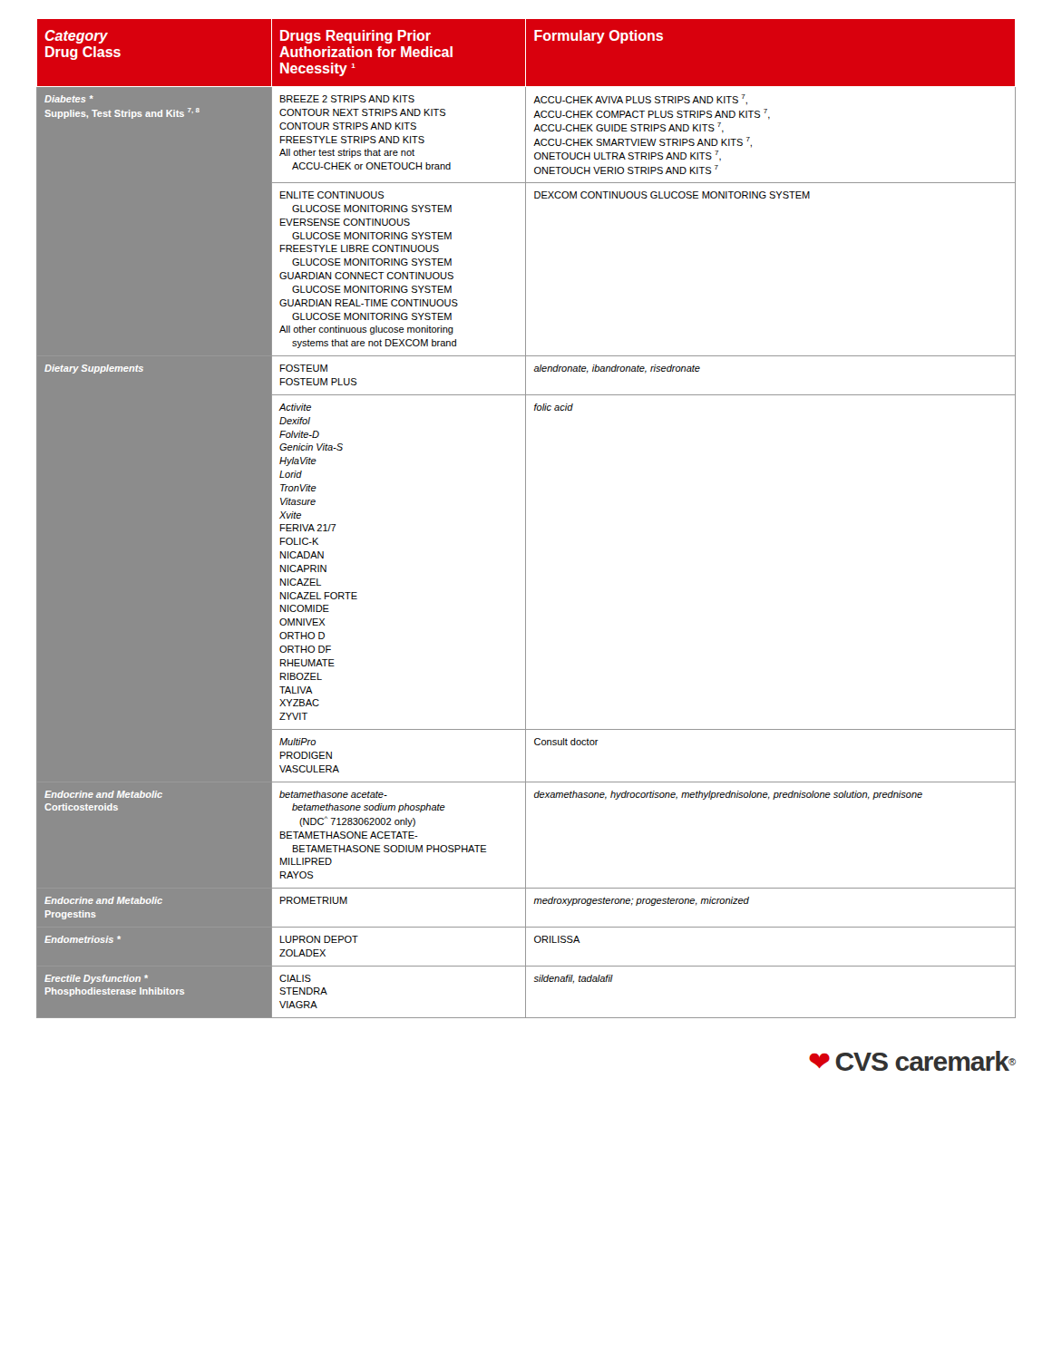| Category Drug Class | Drugs Requiring Prior Authorization for Medical Necessity 1 | Formulary Options |
| --- | --- | --- |
| Diabetes * Supplies, Test Strips and Kits 7, 8 | BREEZE 2 STRIPS AND KITS CONTOUR NEXT STRIPS AND KITS CONTOUR STRIPS AND KITS FREESTYLE STRIPS AND KITS All other test strips that are not ACCU-CHEK or ONETOUCH brand | ACCU-CHEK AVIVA PLUS STRIPS AND KITS 7 , ACCU-CHEK COMPACT PLUS STRIPS AND KITS 7 , ACCU-CHEK GUIDE STRIPS AND KITS 7 , ACCU-CHEK SMARTVIEW STRIPS AND KITS 7 , ONETOUCH ULTRA STRIPS AND KITS 7 , ONETOUCH VERIO STRIPS AND KITS 7 |
| ENLITE CONTINUOUS GLUCOSE MONITORING SYSTEM EVERSENSE CONTINUOUS GLUCOSE MONITORING SYSTEM FREESTYLE LIBRE CONTINUOUS GLUCOSE MONITORING SYSTEM GUARDIAN CONNECT CONTINUOUS GLUCOSE MONITORING SYSTEM GUARDIAN REAL-TIME CONTINUOUS GLUCOSE MONITORING SYSTEM All other continuous glucose monitoring systems that are not DEXCOM brand | DEXCOM CONTINUOUS GLUCOSE MONITORING SYSTEM |
| Dietary Supplements | FOSTEUM FOSTEUM PLUS | alendronate, ibandronate, risedronate |
| Activite Dexifol Folvite-D Genicin Vita-S HylaVite Lorid TronVite Vitasure Xvite FERIVA 21/7 FOLIC-K NICADAN NICAPRIN NICAZEL NICAZEL FORTE NICOMIDE OMNIVEX ORTHO D ORTHO DF RHEUMATE RIBOZEL TALIVA XYZBAC ZYVIT | folic acid |
| MultiPro PRODIGEN VASCULERA | Consult doctor |
| Endocrine and Metabolic Corticosteroids | betamethasone acetate- betamethasone sodium phosphate (NDC ^ 71283062002 only) BETAMETHASONE ACETATE- BETAMETHASONE SODIUM PHOSPHATE MILLIPRED RAYOS | dexamethasone, hydrocortisone, methylprednisolone, prednisolone solution, prednisone |
| Endocrine and Metabolic Progestins | PROMETRIUM | medroxyprogesterone; progesterone, micronized |
| Endometriosis * | LUPRON DEPOT ZOLADEX | ORILISSA |
| Erectile Dysfunction * Phosphodiesterase Inhibitors | CIALIS STENDRA VIAGRA | sildenafil, tadalafil |
❤ CVS caremark®